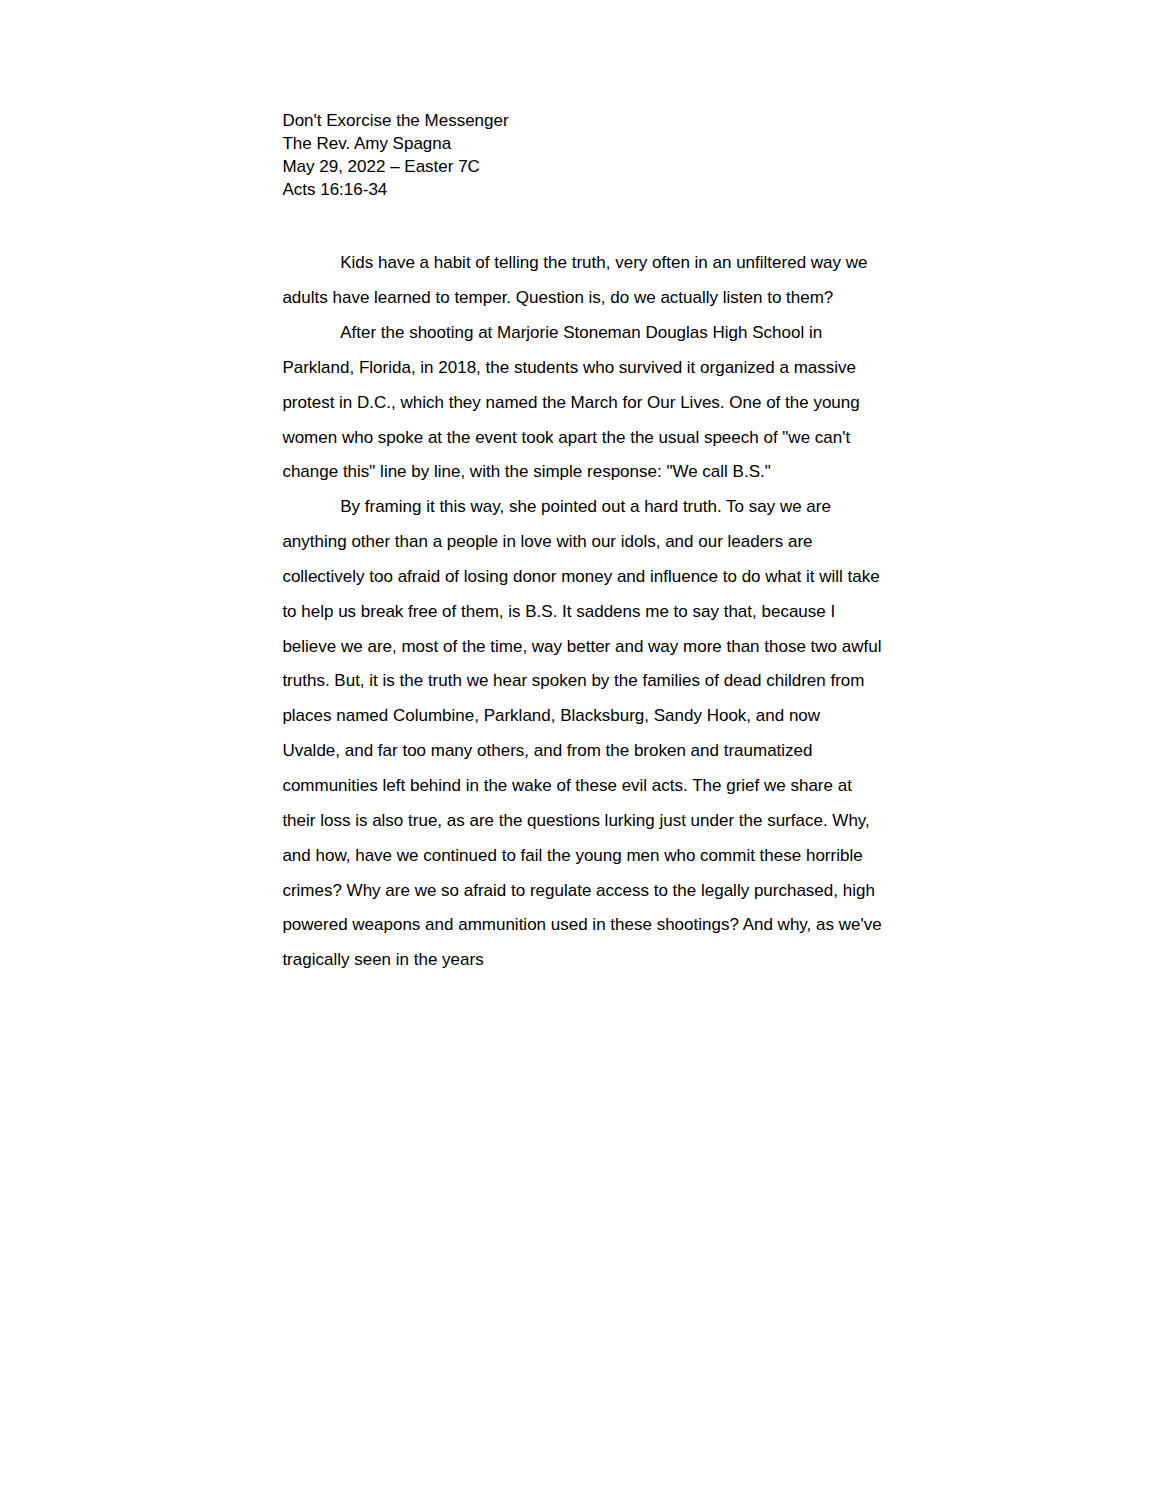Don't Exorcise the Messenger
The Rev. Amy Spagna
May 29, 2022 – Easter 7C
Acts 16:16-34
Kids have a habit of telling the truth, very often in an unfiltered way we adults have learned to temper. Question is, do we actually listen to them?
After the shooting at Marjorie Stoneman Douglas High School in Parkland, Florida, in 2018, the students who survived it organized a massive protest in D.C., which they named the March for Our Lives. One of the young women who spoke at the event took apart the the usual speech of "we can't change this" line by line, with the simple response: "We call B.S."
By framing it this way, she pointed out a hard truth. To say we are anything other than a people in love with our idols, and our leaders are collectively too afraid of losing donor money and influence to do what it will take to help us break free of them, is B.S. It saddens me to say that, because I believe we are, most of the time, way better and way more than those two awful truths. But, it is the truth we hear spoken by the families of dead children from places named Columbine, Parkland, Blacksburg, Sandy Hook, and now Uvalde, and far too many others, and from the broken and traumatized communities left behind in the wake of these evil acts. The grief we share at their loss is also true, as are the questions lurking just under the surface. Why, and how, have we continued to fail the young men who commit these horrible crimes? Why are we so afraid to regulate access to the legally purchased, high powered weapons and ammunition used in these shootings? And why, as we've tragically seen in the years